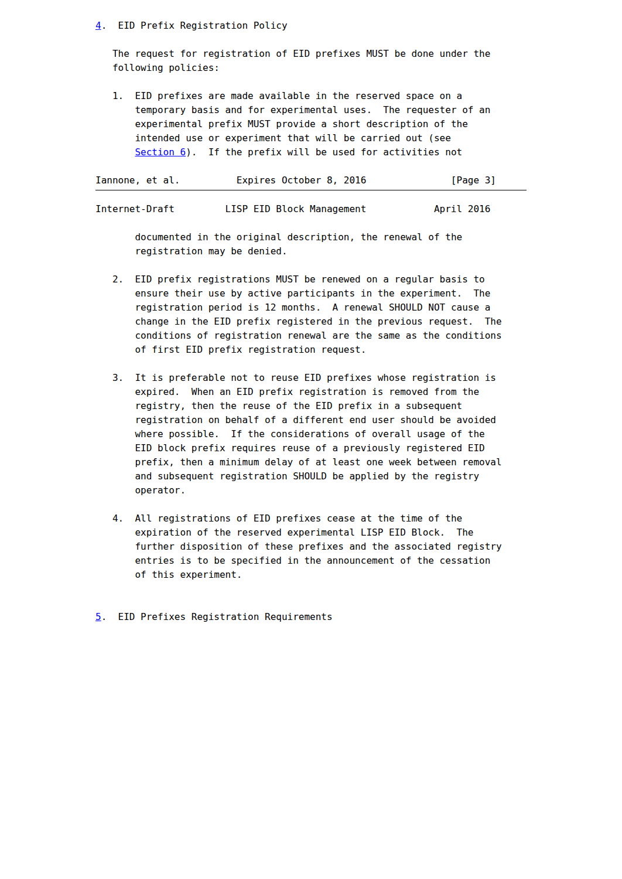4.  EID Prefix Registration Policy

   The request for registration of EID prefixes MUST be done under the
   following policies:

   1.  EID prefixes are made available in the reserved space on a
       temporary basis and for experimental uses.  The requester of an
       experimental prefix MUST provide a short description of the
       intended use or experiment that will be carried out (see
       Section 6).  If the prefix will be used for activities not
Iannone, et al. Expires October 8, 2016 [Page 3]
Internet-Draft LISP EID Block Management April 2016
       documented in the original description, the renewal of the
       registration may be denied.

   2.  EID prefix registrations MUST be renewed on a regular basis to
       ensure their use by active participants in the experiment.  The
       registration period is 12 months.  A renewal SHOULD NOT cause a
       change in the EID prefix registered in the previous request.  The
       conditions of registration renewal are the same as the conditions
       of first EID prefix registration request.

   3.  It is preferable not to reuse EID prefixes whose registration is
       expired.  When an EID prefix registration is removed from the
       registry, then the reuse of the EID prefix in a subsequent
       registration on behalf of a different end user should be avoided
       where possible.  If the considerations of overall usage of the
       EID block prefix requires reuse of a previously registered EID
       prefix, then a minimum delay of at least one week between removal
       and subsequent registration SHOULD be applied by the registry
       operator.

   4.  All registrations of EID prefixes cease at the time of the
       expiration of the reserved experimental LISP EID Block.  The
       further disposition of these prefixes and the associated registry
       entries is to be specified in the announcement of the cessation
       of this experiment.


5.  EID Prefixes Registration Requirements